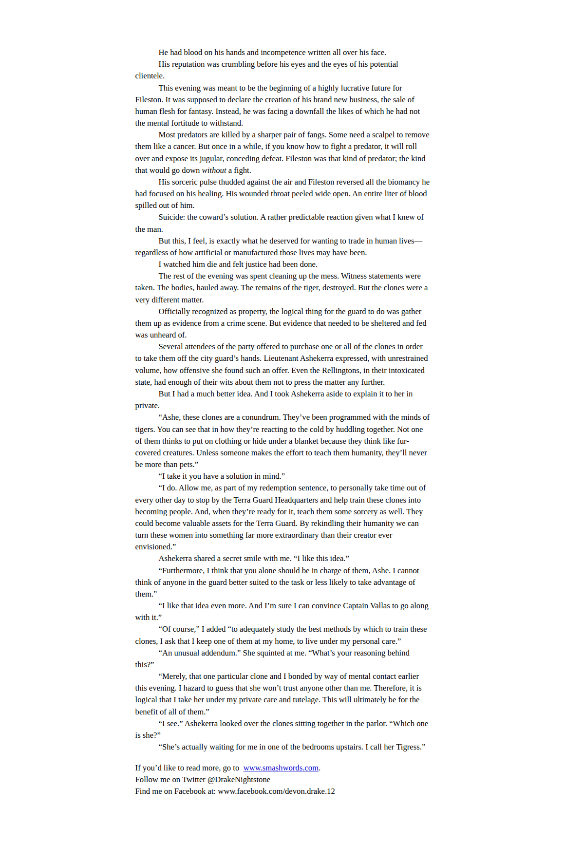He had blood on his hands and incompetence written all over his face.
His reputation was crumbling before his eyes and the eyes of his potential clientele.
This evening was meant to be the beginning of a highly lucrative future for Fileston. It was supposed to declare the creation of his brand new business, the sale of human flesh for fantasy. Instead, he was facing a downfall the likes of which he had not the mental fortitude to withstand.
Most predators are killed by a sharper pair of fangs. Some need a scalpel to remove them like a cancer. But once in a while, if you know how to fight a predator, it will roll over and expose its jugular, conceding defeat. Fileston was that kind of predator; the kind that would go down without a fight.
His sorceric pulse thudded against the air and Fileston reversed all the biomancy he had focused on his healing. His wounded throat peeled wide open. An entire liter of blood spilled out of him.
Suicide: the coward’s solution. A rather predictable reaction given what I knew of the man.
But this, I feel, is exactly what he deserved for wanting to trade in human lives—regardless of how artificial or manufactured those lives may have been.
I watched him die and felt justice had been done.
The rest of the evening was spent cleaning up the mess. Witness statements were taken. The bodies, hauled away. The remains of the tiger, destroyed. But the clones were a very different matter.
Officially recognized as property, the logical thing for the guard to do was gather them up as evidence from a crime scene. But evidence that needed to be sheltered and fed was unheard of.
Several attendees of the party offered to purchase one or all of the clones in order to take them off the city guard’s hands. Lieutenant Ashekerra expressed, with unrestrained volume, how offensive she found such an offer. Even the Rellingtons, in their intoxicated state, had enough of their wits about them not to press the matter any further.
But I had a much better idea. And I took Ashekerra aside to explain it to her in private.
“Ashe, these clones are a conundrum. They’ve been programmed with the minds of tigers. You can see that in how they’re reacting to the cold by huddling together. Not one of them thinks to put on clothing or hide under a blanket because they think like fur-covered creatures. Unless someone makes the effort to teach them humanity, they’ll never be more than pets.”
“I take it you have a solution in mind.”
“I do. Allow me, as part of my redemption sentence, to personally take time out of every other day to stop by the Terra Guard Headquarters and help train these clones into becoming people. And, when they’re ready for it, teach them some sorcery as well. They could become valuable assets for the Terra Guard. By rekindling their humanity we can turn these women into something far more extraordinary than their creator ever envisioned.”
Ashekerra shared a secret smile with me. “I like this idea.”
“Furthermore, I think that you alone should be in charge of them, Ashe. I cannot think of anyone in the guard better suited to the task or less likely to take advantage of them.”
“I like that idea even more. And I’m sure I can convince Captain Vallas to go along with it.”
“Of course,” I added “to adequately study the best methods by which to train these clones, I ask that I keep one of them at my home, to live under my personal care.”
“An unusual addendum.” She squinted at me. “What’s your reasoning behind this?”
“Merely, that one particular clone and I bonded by way of mental contact earlier this evening. I hazard to guess that she won’t trust anyone other than me. Therefore, it is logical that I take her under my private care and tutelage. This will ultimately be for the benefit of all of them.”
“I see.” Ashekerra looked over the clones sitting together in the parlor. “Which one is she?”
“She’s actually waiting for me in one of the bedrooms upstairs. I call her Tigress.”
If you’d like to read more, go to www.smashwords.com.
Follow me on Twitter @DrakeNightstone
Find me on Facebook at: www.facebook.com/devon.drake.12